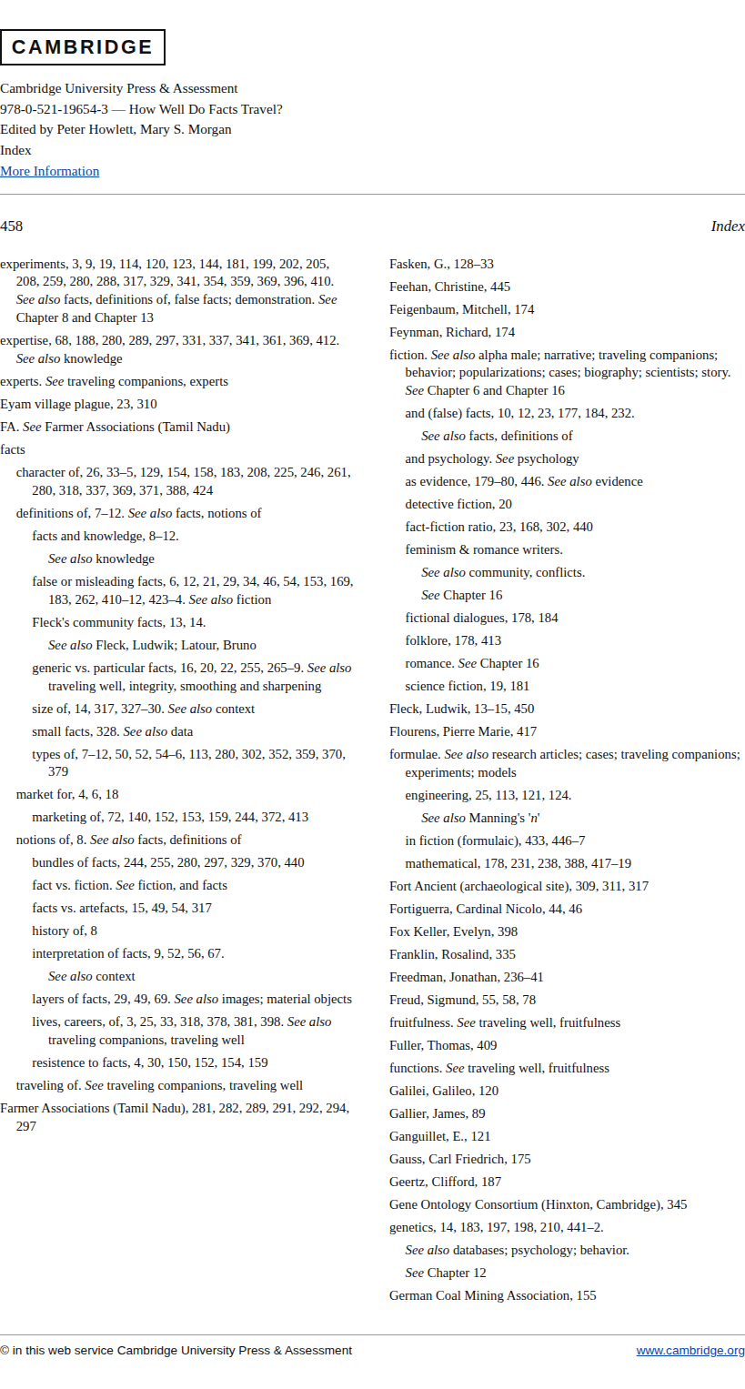CAMBRIDGE
Cambridge University Press & Assessment
978-0-521-19654-3 — How Well Do Facts Travel?
Edited by Peter Howlett, Mary S. Morgan
Index
More Information
458 Index
experiments, 3, 9, 19, 114, 120, 123, 144, 181, 199, 202, 205, 208, 259, 280, 288, 317, 329, 341, 354, 359, 369, 396, 410. See also facts, definitions of, false facts; demonstration. See Chapter 8 and Chapter 13
expertise, 68, 188, 280, 289, 297, 331, 337, 341, 361, 369, 412. See also knowledge
experts. See traveling companions, experts
Eyam village plague, 23, 310
FA. See Farmer Associations (Tamil Nadu)
facts
character of, 26, 33–5, 129, 154, 158, 183, 208, 225, 246, 261, 280, 318, 337, 369, 371, 388, 424
definitions of, 7–12. See also facts, notions of
facts and knowledge, 8–12.
See also knowledge
false or misleading facts, 6, 12, 21, 29, 34, 46, 54, 153, 169, 183, 262, 410–12, 423–4. See also fiction
Fleck's community facts, 13, 14.
See also Fleck, Ludwik; Latour, Bruno
generic vs. particular facts, 16, 20, 22, 255, 265–9. See also traveling well, integrity, smoothing and sharpening
size of, 14, 317, 327–30. See also context
small facts, 328. See also data
types of, 7–12, 50, 52, 54–6, 113, 280, 302, 352, 359, 370, 379
market for, 4, 6, 18
marketing of, 72, 140, 152, 153, 159, 244, 372, 413
notions of, 8. See also facts, definitions of
bundles of facts, 244, 255, 280, 297, 329, 370, 440
fact vs. fiction. See fiction, and facts
facts vs. artefacts, 15, 49, 54, 317
history of, 8
interpretation of facts, 9, 52, 56, 67.
See also context
layers of facts, 29, 49, 69. See also images; material objects
lives, careers, of, 3, 25, 33, 318, 378, 381, 398. See also traveling companions, traveling well
resistence to facts, 4, 30, 150, 152, 154, 159
traveling of. See traveling companions, traveling well
Farmer Associations (Tamil Nadu), 281, 282, 289, 291, 292, 294, 297
Fasken, G., 128–33
Feehan, Christine, 445
Feigenbaum, Mitchell, 174
Feynman, Richard, 174
fiction. See also alpha male; narrative; traveling companions; behavior; popularizations; cases; biography; scientists; story. See Chapter 6 and Chapter 16
and (false) facts, 10, 12, 23, 177, 184, 232.
See also facts, definitions of
and psychology. See psychology
as evidence, 179–80, 446. See also evidence
detective fiction, 20
fact-fiction ratio, 23, 168, 302, 440
feminism & romance writers.
See also community, conflicts.
See Chapter 16
fictional dialogues, 178, 184
folklore, 178, 413
romance. See Chapter 16
science fiction, 19, 181
Fleck, Ludwik, 13–15, 450
Flourens, Pierre Marie, 417
formulae. See also research articles; cases; traveling companions; experiments; models
engineering, 25, 113, 121, 124.
See also Manning's 'n'
in fiction (formulaic), 433, 446–7
mathematical, 178, 231, 238, 388, 417–19
Fort Ancient (archaeological site), 309, 311, 317
Fortiguerra, Cardinal Nicolo, 44, 46
Fox Keller, Evelyn, 398
Franklin, Rosalind, 335
Freedman, Jonathan, 236–41
Freud, Sigmund, 55, 58, 78
fruitfulness. See traveling well, fruitfulness
Fuller, Thomas, 409
functions. See traveling well, fruitfulness
Galilei, Galileo, 120
Gallier, James, 89
Ganguillet, E., 121
Gauss, Carl Friedrich, 175
Geertz, Clifford, 187
Gene Ontology Consortium (Hinxton, Cambridge), 345
genetics, 14, 183, 197, 198, 210, 441–2.
See also databases; psychology; behavior.
See Chapter 12
German Coal Mining Association, 155
© in this web service Cambridge University Press & Assessment www.cambridge.org